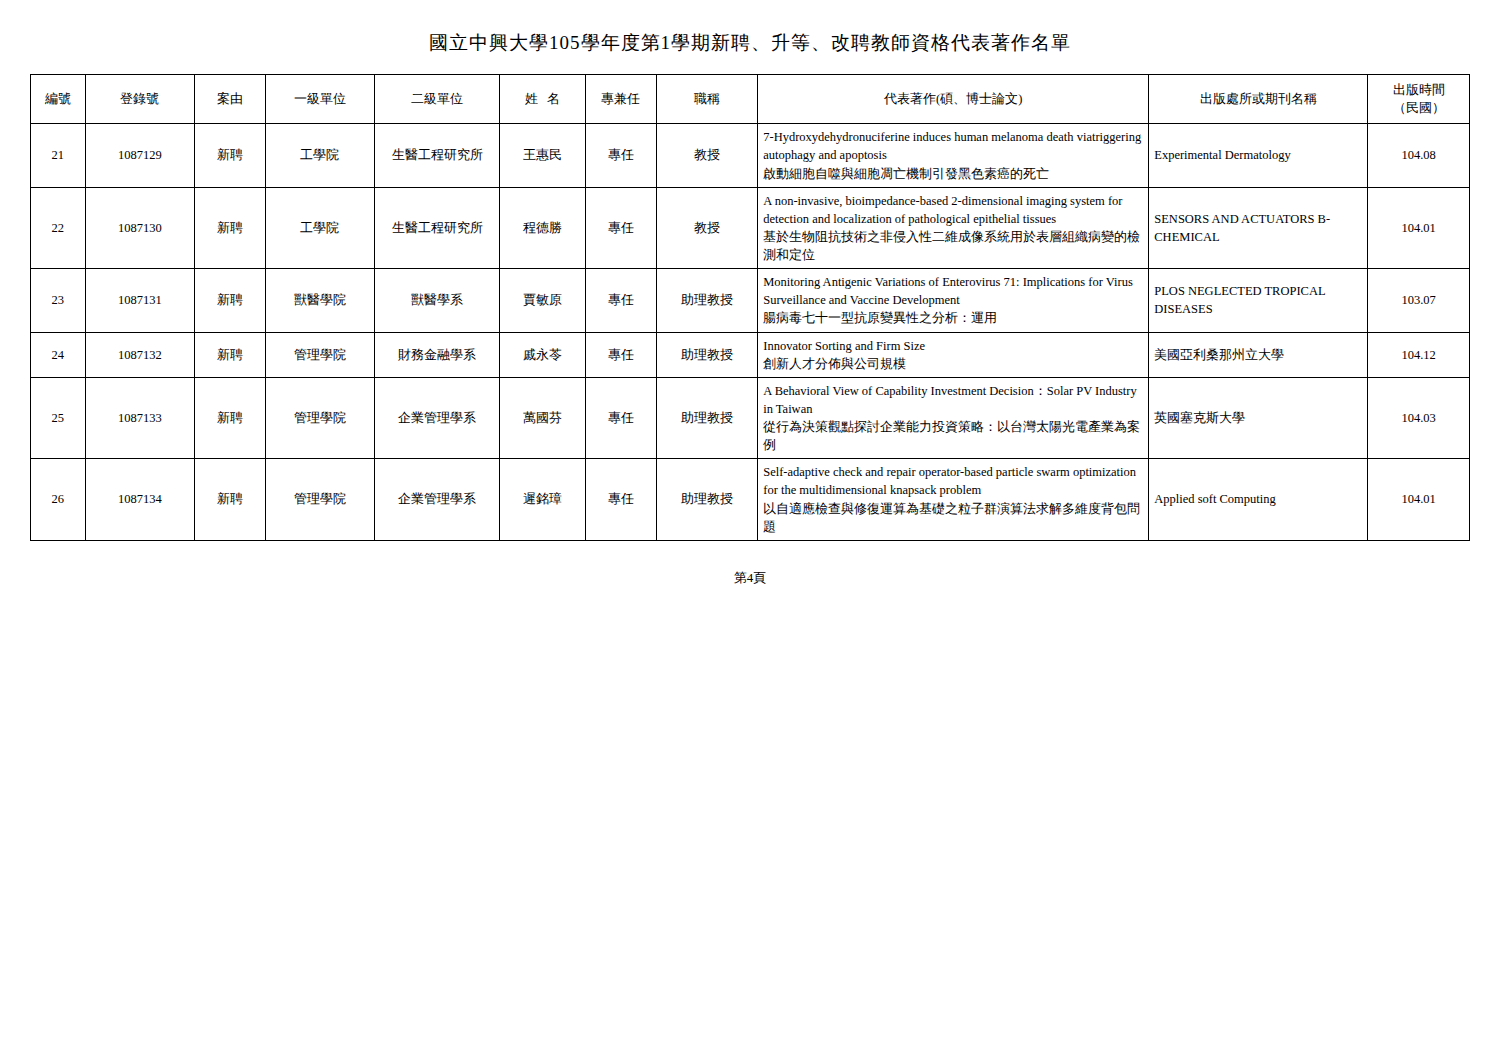國立中興大學105學年度第1學期新聘、升等、改聘教師資格代表著作名單
| 編號 | 登錄號 | 案由 | 一級單位 | 二級單位 | 姓 名 | 專兼任 | 職稱 | 代表著作(碩、博士論文) | 出版處所或期刊名稱 | 出版時間 （民國） |
| --- | --- | --- | --- | --- | --- | --- | --- | --- | --- | --- |
| 21 | 1087129 | 新聘 | 工學院 | 生醫工程研究所 | 王惠民 | 專任 | 教授 | 7-Hydroxydehydronuciferine induces human melanoma death viatriggering autophagy and apoptosis 啟動細胞自噬與細胞凋亡機制引發黑色素癌的死亡 | Experimental Dermatology | 104.08 |
| 22 | 1087130 | 新聘 | 工學院 | 生醫工程研究所 | 程德勝 | 專任 | 教授 | A non-invasive, bioimpedance-based 2-dimensional imaging system for detection and localization of pathological epithelial tissues 基於生物阻抗技術之非侵入性二維成像系統用於表層組織病變的檢測和定位 | SENSORS AND ACTUATORS B-CHEMICAL | 104.01 |
| 23 | 1087131 | 新聘 | 獸醫學院 | 獸醫學系 | 賈敏原 | 專任 | 助理教授 | Monitoring Antigenic Variations of Enterovirus 71: Implications for Virus Surveillance and Vaccine Development 腸病毒七十一型抗原變異性之分析：運用 | PLOS NEGLECTED TROPICAL DISEASES | 103.07 |
| 24 | 1087132 | 新聘 | 管理學院 | 財務金融學系 | 戚永苓 | 專任 | 助理教授 | Innovator Sorting and Firm Size 創新人才分佈與公司規模 | 美國亞利桑那州立大學 | 104.12 |
| 25 | 1087133 | 新聘 | 管理學院 | 企業管理學系 | 萬國芬 | 專任 | 助理教授 | A Behavioral View of Capability Investment Decision：Solar PV Industry in Taiwan 從行為決策觀點探討企業能力投資策略：以台灣太陽光電產業為案例 | 英國塞克斯大學 | 104.03 |
| 26 | 1087134 | 新聘 | 管理學院 | 企業管理學系 | 遲銘璋 | 專任 | 助理教授 | Self-adaptive check and repair operator-based particle swarm optimization for the multidimensional knapsack problem 以自適應檢查與修復運算為基礎之粒子群演算法求解多維度背包問題 | Applied soft Computing | 104.01 |
第4頁